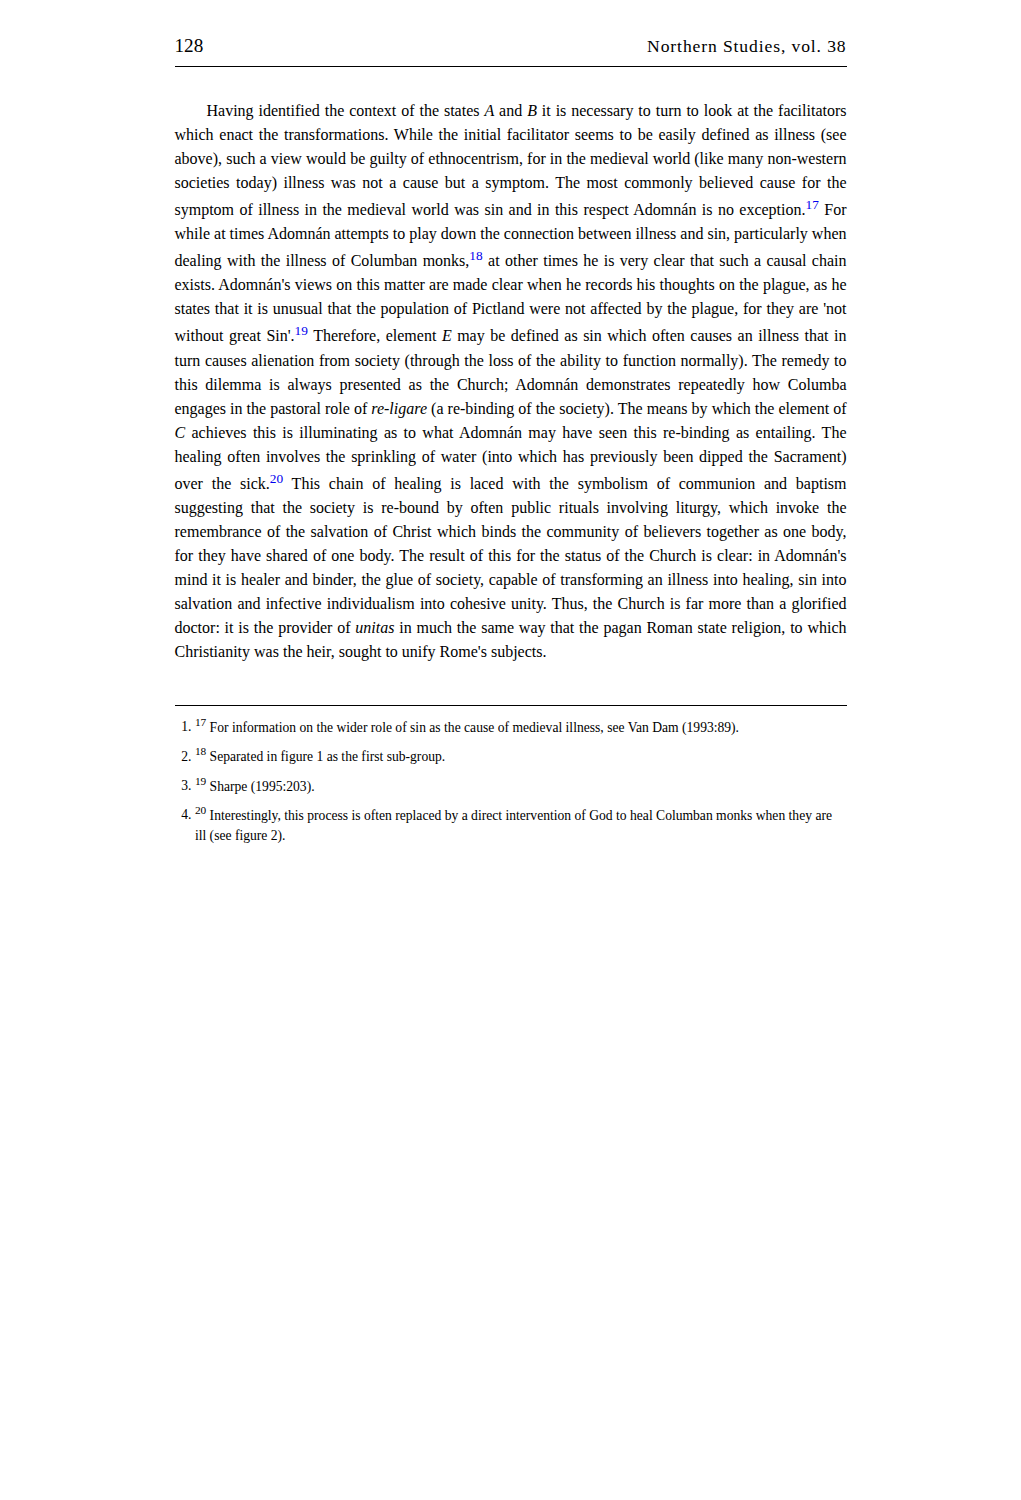128 Northern Studies, vol. 38
Having identified the context of the states A and B it is necessary to turn to look at the facilitators which enact the transformations. While the initial facilitator seems to be easily defined as illness (see above), such a view would be guilty of ethnocentrism, for in the medieval world (like many non-western societies today) illness was not a cause but a symptom. The most commonly believed cause for the symptom of illness in the medieval world was sin and in this respect Adomnán is no exception.17 For while at times Adomnán attempts to play down the connection between illness and sin, particularly when dealing with the illness of Columban monks,18 at other times he is very clear that such a causal chain exists. Adomnán's views on this matter are made clear when he records his thoughts on the plague, as he states that it is unusual that the population of Pictland were not affected by the plague, for they are 'not without great Sin'.19 Therefore, element E may be defined as sin which often causes an illness that in turn causes alienation from society (through the loss of the ability to function normally). The remedy to this dilemma is always presented as the Church; Adomnán demonstrates repeatedly how Columba engages in the pastoral role of re-ligare (a re-binding of the society). The means by which the element of C achieves this is illuminating as to what Adomnán may have seen this re-binding as entailing. The healing often involves the sprinkling of water (into which has previously been dipped the Sacrament) over the sick.20 This chain of healing is laced with the symbolism of communion and baptism suggesting that the society is re-bound by often public rituals involving liturgy, which invoke the remembrance of the salvation of Christ which binds the community of believers together as one body, for they have shared of one body. The result of this for the status of the Church is clear: in Adomnán's mind it is healer and binder, the glue of society, capable of transforming an illness into healing, sin into salvation and infective individualism into cohesive unity. Thus, the Church is far more than a glorified doctor: it is the provider of unitas in much the same way that the pagan Roman state religion, to which Christianity was the heir, sought to unify Rome's subjects.
17 For information on the wider role of sin as the cause of medieval illness, see Van Dam (1993:89).
18 Separated in figure 1 as the first sub-group.
19 Sharpe (1995:203).
20 Interestingly, this process is often replaced by a direct intervention of God to heal Columban monks when they are ill (see figure 2).